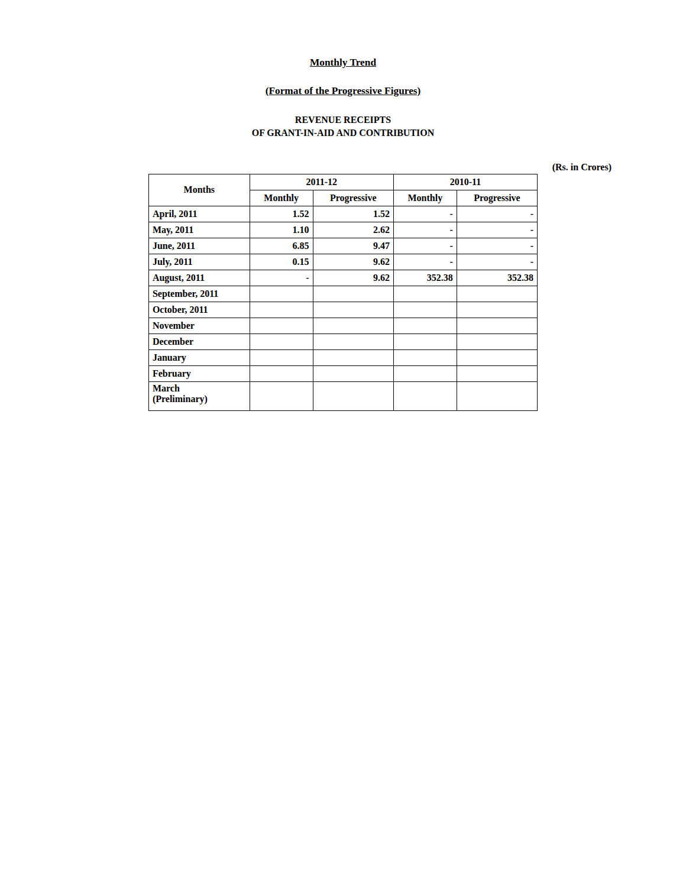Monthly Trend
(Format of the Progressive Figures)
REVENUE RECEIPTS
OF GRANT-IN-AID AND CONTRIBUTION
(Rs. in Crores)
| Months | 2011-12 | 2010-11 |
| --- | --- | --- |
| Monthly | Progressive | Monthly | Progressive |
| April, 2011 | 1.52 | 1.52 | - | - |
| May, 2011 | 1.10 | 2.62 | - | - |
| June, 2011 | 6.85 | 9.47 | - | - |
| July, 2011 | 0.15 | 9.62 | - | - |
| August, 2011 | - | 9.62 | 352.38 | 352.38 |
| September, 2011 | | | | |
| October, 2011 | | | | |
| November | | | | |
| December | | | | |
| January | | | | |
| February | | | | |
| March (Preliminary) | | | | |